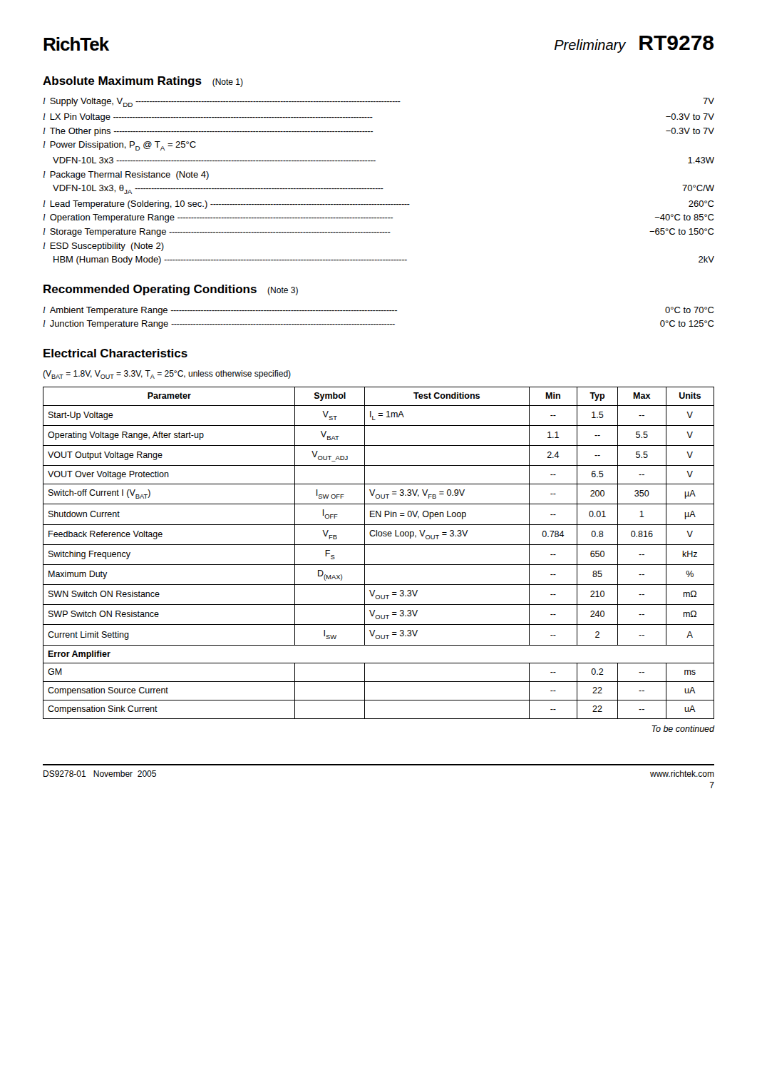RichTek
Preliminary RT9278
Absolute Maximum Ratings (Note 1)
l Supply Voltage, VDD 7V -------------------------------------------------------------------------------------------------
l LX Pin Voltage −0.3V to 7V -----------------------------------------------------------------------------------------------
l The Other pins −0.3V to 7V -----------------------------------------------------------------------------------------------
l Power Dissipation, PD @ TA = 25°C
VDFN-10L 3x3 1.43W -----------------------------------------------------------------------------------------------
l Package Thermal Resistance (Note 4)
VDFN-10L 3x3, θJA 70°C/W -------------------------------------------------------------------------------------------
l Lead Temperature (Soldering, 10 sec.) 260°C -------------------------------------------------------------------------
l Operation Temperature Range −40°C to 85°C -------------------------------------------------------------------------------
l Storage Temperature Range −65°C to 150°C ---------------------------------------------------------------------------------
l ESD Susceptibility (Note 2)
HBM (Human Body Mode) 2kV -----------------------------------------------------------------------------------------
Recommended Operating Conditions (Note 3)
l Ambient Temperature Range 0°C to 70°C -----------------------------------------------------------------------------------
l Junction Temperature Range 0°C to 125°C ----------------------------------------------------------------------------------
Electrical Characteristics
(VBAT = 1.8V, VOUT = 3.3V, TA = 25°C, unless otherwise specified)
| Parameter | Symbol | Test Conditions | Min | Typ | Max | Units |
| --- | --- | --- | --- | --- | --- | --- |
| Start-Up Voltage | V ST | I L = 1mA | -- | 1.5 | -- | V |
| Operating Voltage Range, After start-up | V BAT | | 1.1 | -- | 5.5 | V |
| VOUT Output Voltage Range | V OUT_ADJ | | 2.4 | -- | 5.5 | V |
| VOUT Over Voltage Protection | | | -- | 6.5 | -- | V |
| Switch-off Current I (V BAT ) | I SW OFF | V OUT = 3.3V, V FB = 0.9V | -- | 200 | 350 | µA |
| Shutdown Current | I OFF | EN Pin = 0V, Open Loop | -- | 0.01 | 1 | µA |
| Feedback Reference Voltage | V FB | Close Loop, V OUT = 3.3V | 0.784 | 0.8 | 0.816 | V |
| Switching Frequency | F S | | -- | 650 | -- | kHz |
| Maximum Duty | D (MAX) | | -- | 85 | -- | % |
| SWN Switch ON Resistance | | V OUT = 3.3V | -- | 210 | -- | mΩ |
| SWP Switch ON Resistance | | V OUT = 3.3V | -- | 240 | -- | mΩ |
| Current Limit Setting | I SW | V OUT = 3.3V | -- | 2 | -- | A |
| Error Amplifier |
| GM | | | -- | 0.2 | -- | ms |
| Compensation Source Current | | | -- | 22 | -- | uA |
| Compensation Sink Current | | | -- | 22 | -- | uA |
To be continued
DS9278-01 November 2005
www.richtek.com
7